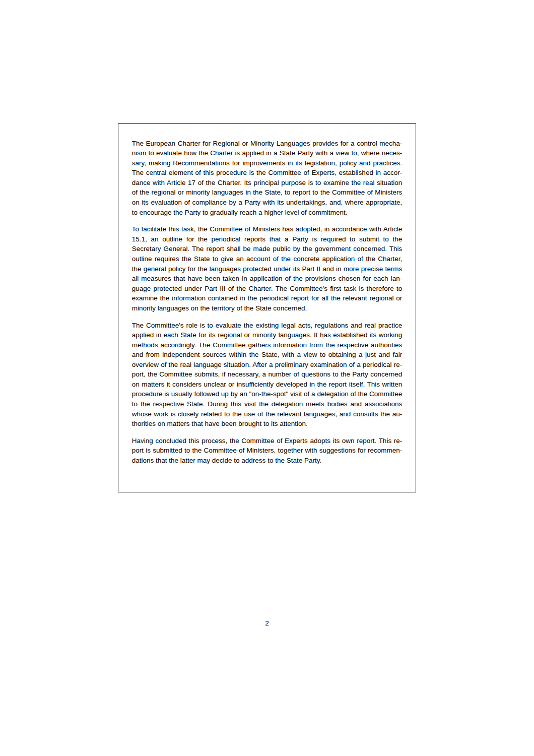The European Charter for Regional or Minority Languages provides for a control mechanism to evaluate how the Charter is applied in a State Party with a view to, where necessary, making Recommendations for improvements in its legislation, policy and practices. The central element of this procedure is the Committee of Experts, established in accordance with Article 17 of the Charter. Its principal purpose is to examine the real situation of the regional or minority languages in the State, to report to the Committee of Ministers on its evaluation of compliance by a Party with its undertakings, and, where appropriate, to encourage the Party to gradually reach a higher level of commitment.
To facilitate this task, the Committee of Ministers has adopted, in accordance with Article 15.1, an outline for the periodical reports that a Party is required to submit to the Secretary General. The report shall be made public by the government concerned. This outline requires the State to give an account of the concrete application of the Charter, the general policy for the languages protected under its Part II and in more precise terms all measures that have been taken in application of the provisions chosen for each language protected under Part III of the Charter. The Committee's first task is therefore to examine the information contained in the periodical report for all the relevant regional or minority languages on the territory of the State concerned.
The Committee's role is to evaluate the existing legal acts, regulations and real practice applied in each State for its regional or minority languages. It has established its working methods accordingly. The Committee gathers information from the respective authorities and from independent sources within the State, with a view to obtaining a just and fair overview of the real language situation. After a preliminary examination of a periodical report, the Committee submits, if necessary, a number of questions to the Party concerned on matters it considers unclear or insufficiently developed in the report itself. This written procedure is usually followed up by an "on-the-spot" visit of a delegation of the Committee to the respective State. During this visit the delegation meets bodies and associations whose work is closely related to the use of the relevant languages, and consults the authorities on matters that have been brought to its attention.
Having concluded this process, the Committee of Experts adopts its own report. This report is submitted to the Committee of Ministers, together with suggestions for recommendations that the latter may decide to address to the State Party.
2